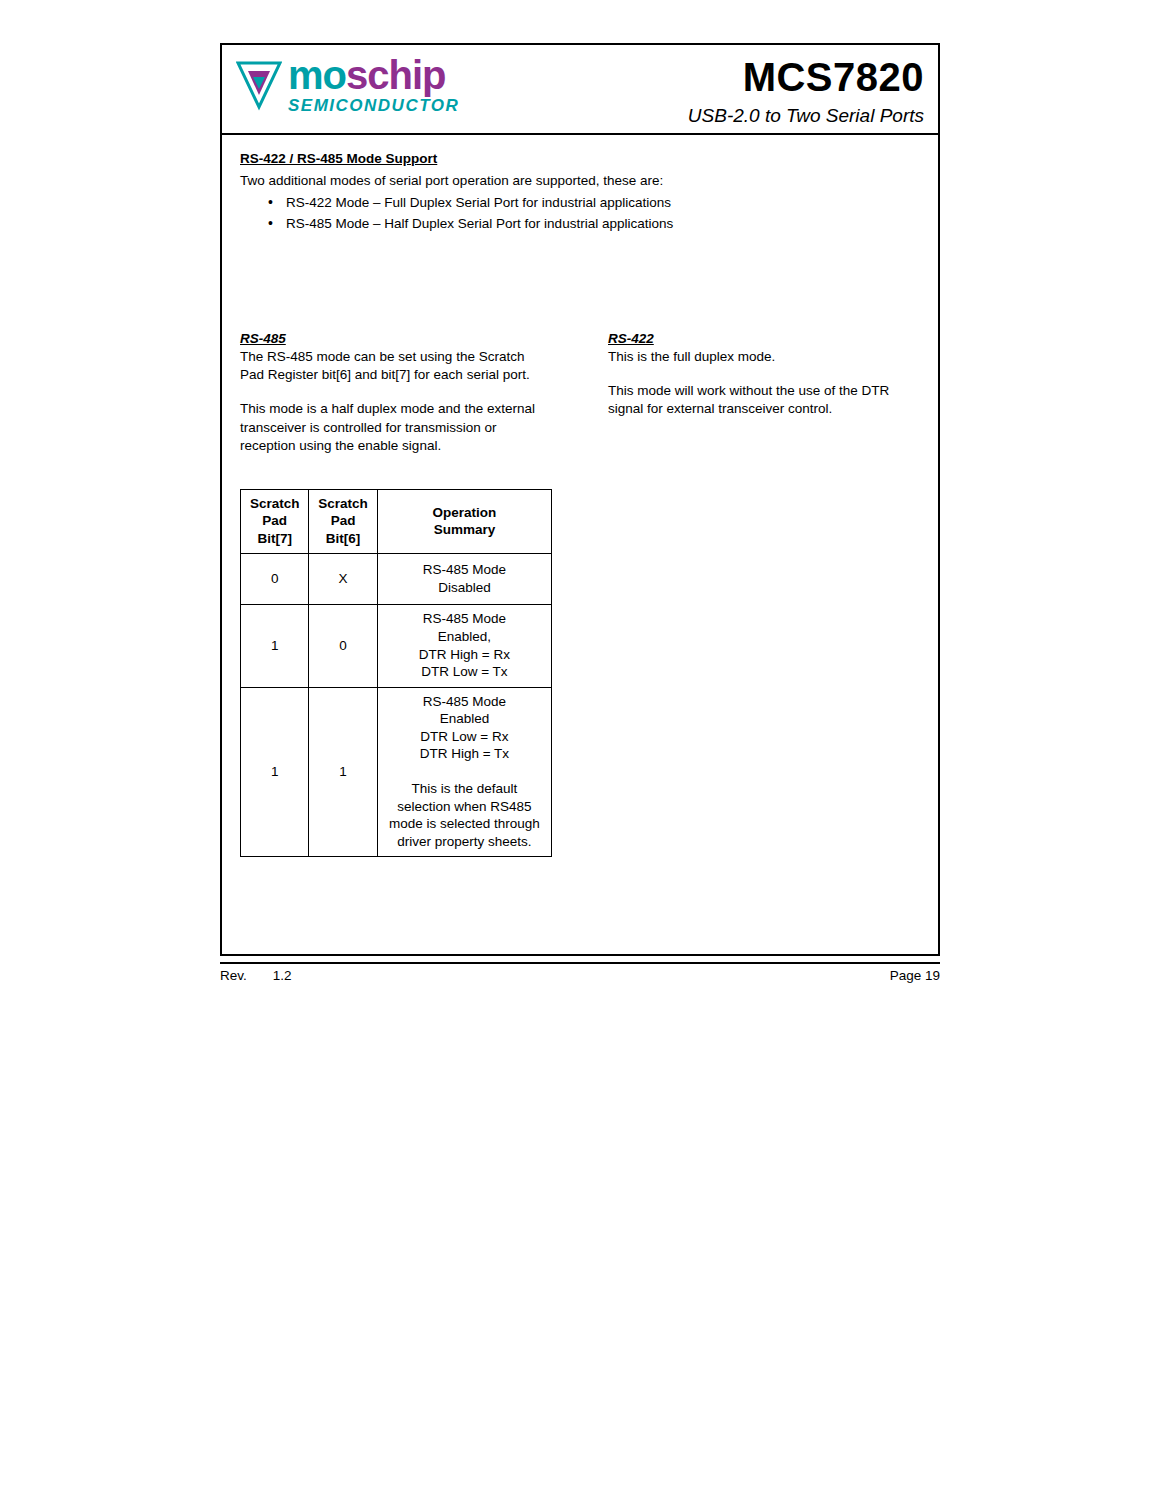moschip
SEMICONDUCTOR
MCS7820
USB-2.0 to Two Serial Ports
RS-422 / RS-485 Mode Support
Two additional modes of serial port operation are supported, these are:
RS-422 Mode – Full Duplex Serial Port for industrial applications
RS-485 Mode – Half Duplex Serial Port for industrial applications
RS-485
The RS-485 mode can be set using the Scratch Pad Register bit[6] and bit[7] for each serial port.
This mode is a half duplex mode and the external transceiver is controlled for transmission or reception using the enable signal.
| Scratch Pad Bit[7] | Scratch Pad Bit[6] | Operation Summary |
| --- | --- | --- |
| 0 | X | RS-485 Mode Disabled |
| 1 | 0 | RS-485 Mode Enabled, DTR High = Rx DTR Low = Tx |
| 1 | 1 | RS-485 Mode Enabled DTR Low = Rx DTR High = Tx This is the default selection when RS485 mode is selected through driver property sheets. |
RS-422
This is the full duplex mode.
This mode will work without the use of the DTR signal for external transceiver control.
Rev. 1.2
Page 19